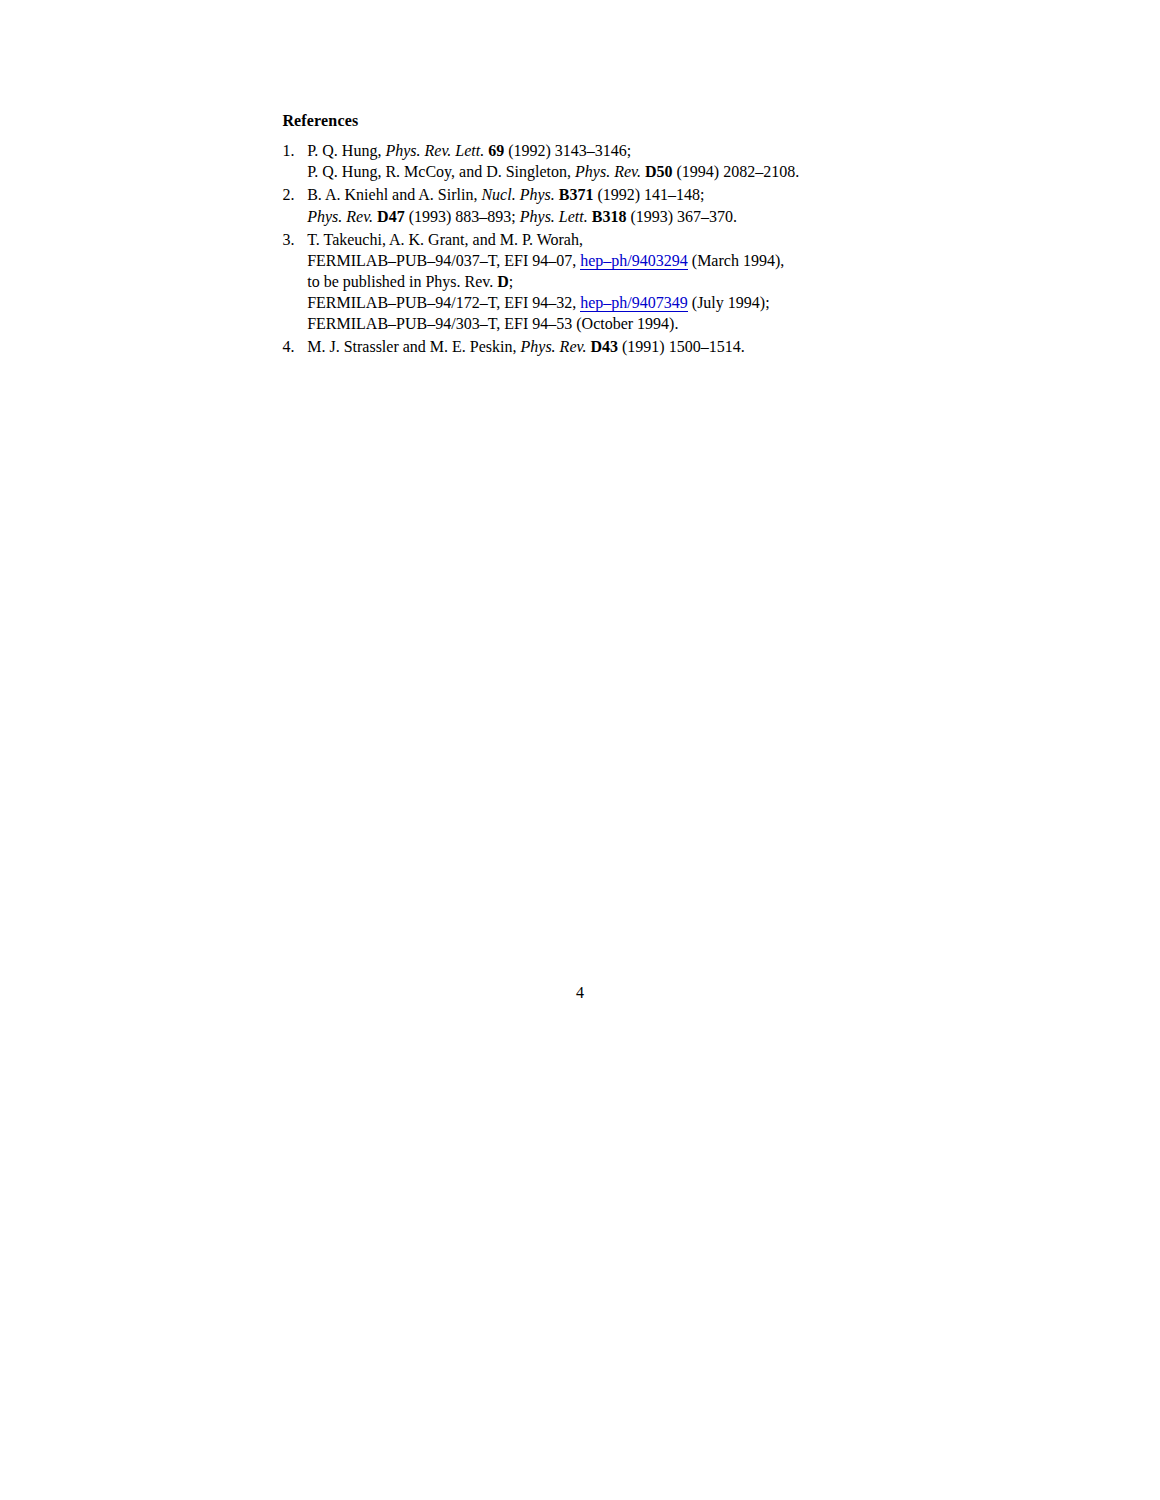References
1. P. Q. Hung, Phys. Rev. Lett. 69 (1992) 3143–3146; P. Q. Hung, R. McCoy, and D. Singleton, Phys. Rev. D50 (1994) 2082–2108.
2. B. A. Kniehl and A. Sirlin, Nucl. Phys. B371 (1992) 141–148; Phys. Rev. D47 (1993) 883–893; Phys. Lett. B318 (1993) 367–370.
3. T. Takeuchi, A. K. Grant, and M. P. Worah, FERMILAB–PUB–94/037–T, EFI 94–07, hep–ph/9403294 (March 1994), to be published in Phys. Rev. D; FERMILAB–PUB–94/172–T, EFI 94–32, hep–ph/9407349 (July 1994); FERMILAB–PUB–94/303–T, EFI 94–53 (October 1994).
4. M. J. Strassler and M. E. Peskin, Phys. Rev. D43 (1991) 1500–1514.
4